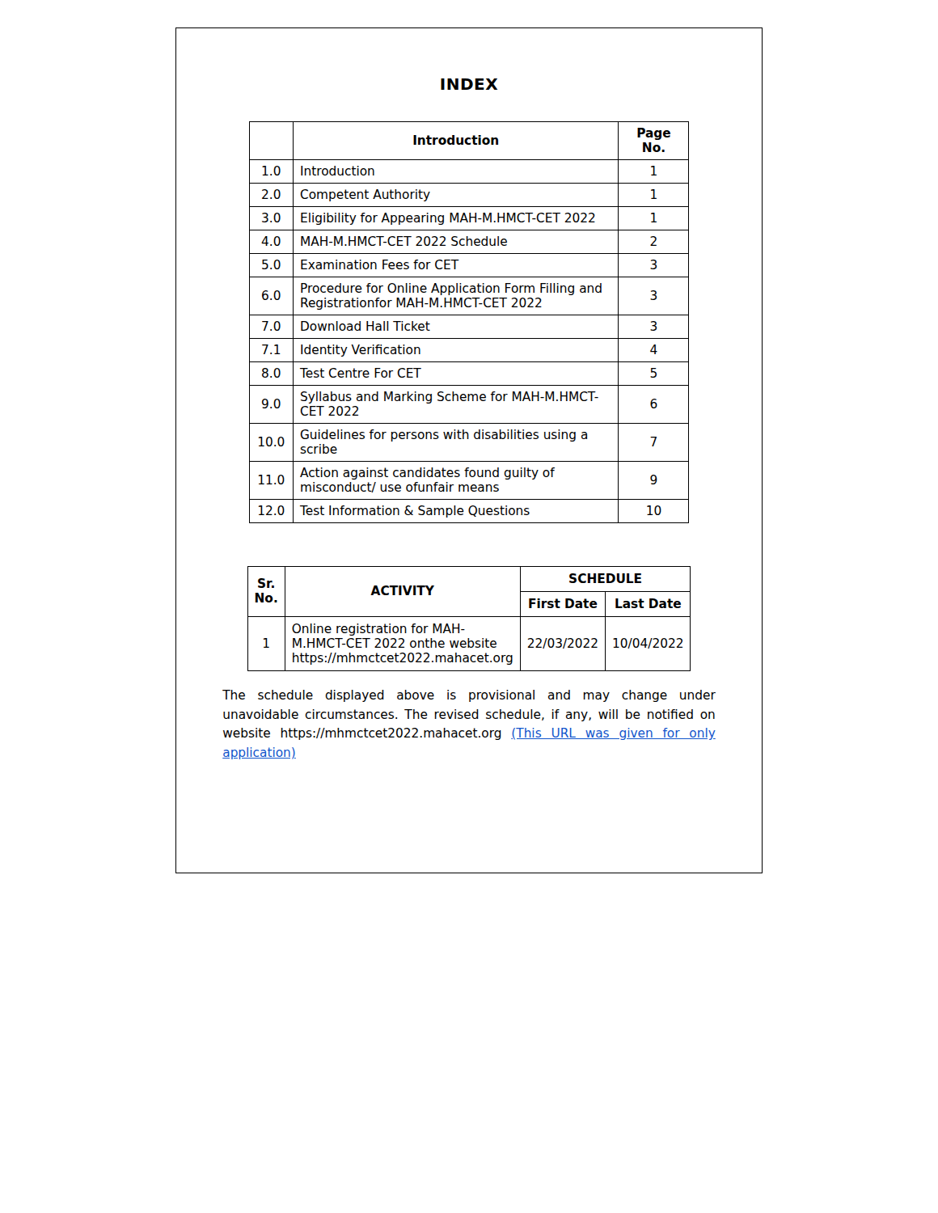INDEX
| | Introduction | Page No. |
| 1.0 | Introduction | 1 |
| 2.0 | Competent Authority | 1 |
| 3.0 | Eligibility for Appearing MAH-M.HMCT-CET 2022 | 1 |
| 4.0 | MAH-M.HMCT-CET 2022 Schedule | 2 |
| 5.0 | Examination Fees for CET | 3 |
| 6.0 | Procedure for Online Application Form Filling and Registrationfor MAH-M.HMCT-CET 2022 | 3 |
| 7.0 | Download Hall Ticket | 3 |
| 7.1 | Identity Verification | 4 |
| 8.0 | Test Centre For CET | 5 |
| 9.0 | Syllabus and Marking Scheme for MAH-M.HMCT-CET 2022 | 6 |
| 10.0 | Guidelines for persons with disabilities using a scribe | 7 |
| 11.0 | Action against candidates found guilty of misconduct/ use ofunfair means | 9 |
| 12.0 | Test Information & Sample Questions | 10 |
| Sr. No. | ACTIVITY | SCHEDULE |
| --- | --- | --- |
| First Date | Last Date |
| 1 | Online registration for MAH-M.HMCT-CET 2022 onthe website https://mhmctcet2022.mahacet.org | 22/03/2022 | 10/04/2022 |
The schedule displayed above is provisional and may change under unavoidable circumstances. The revised schedule, if any, will be notified on website https://mhmctcet2022.mahacet.org (This URL was given for only application)